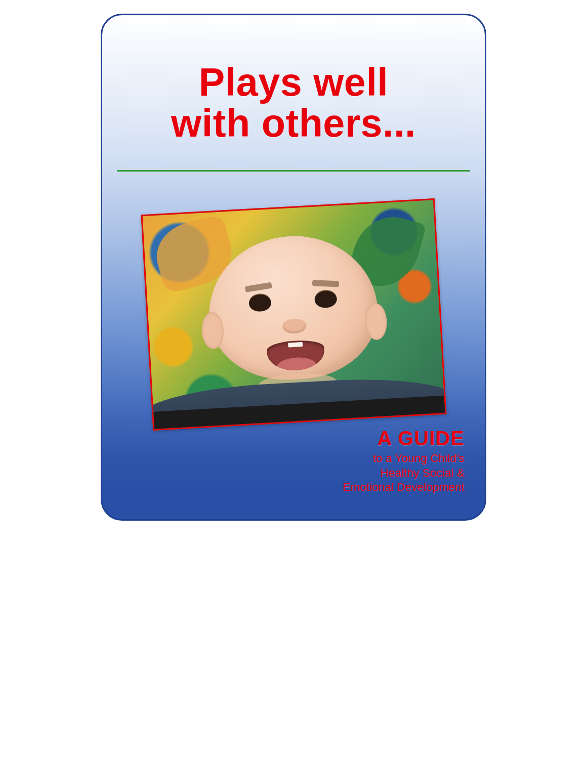Plays well with others...
A GUIDE
to a Young Child’s
Healthy Social &
Emotional Development